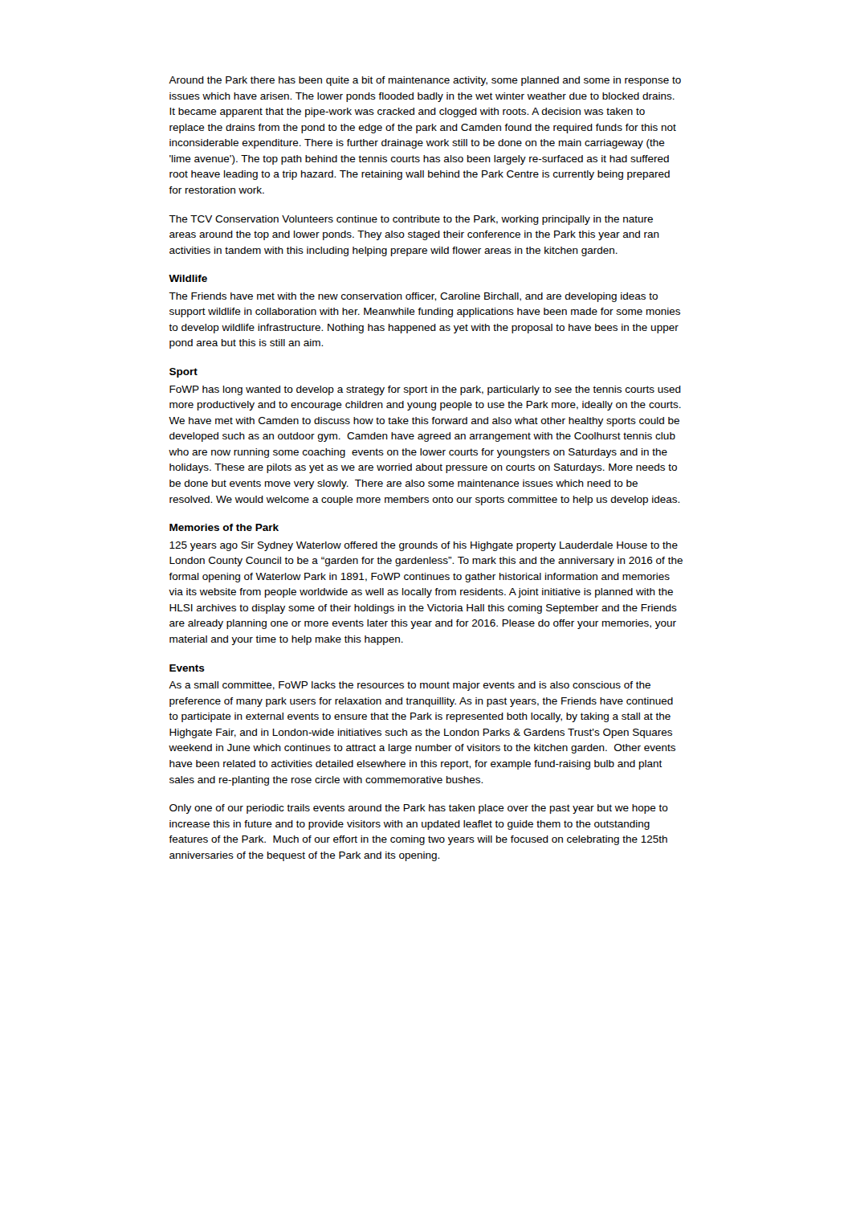Around the Park there has been quite a bit of maintenance activity, some planned and some in response to issues which have arisen. The lower ponds flooded badly in the wet winter weather due to blocked drains. It became apparent that the pipe-work was cracked and clogged with roots. A decision was taken to replace the drains from the pond to the edge of the park and Camden found the required funds for this not inconsiderable expenditure. There is further drainage work still to be done on the main carriageway (the 'lime avenue'). The top path behind the tennis courts has also been largely re-surfaced as it had suffered root heave leading to a trip hazard. The retaining wall behind the Park Centre is currently being prepared for restoration work.
The TCV Conservation Volunteers continue to contribute to the Park, working principally in the nature areas around the top and lower ponds. They also staged their conference in the Park this year and ran activities in tandem with this including helping prepare wild flower areas in the kitchen garden.
Wildlife
The Friends have met with the new conservation officer, Caroline Birchall, and are developing ideas to support wildlife in collaboration with her. Meanwhile funding applications have been made for some monies to develop wildlife infrastructure. Nothing has happened as yet with the proposal to have bees in the upper pond area but this is still an aim.
Sport
FoWP has long wanted to develop a strategy for sport in the park, particularly to see the tennis courts used more productively and to encourage children and young people to use the Park more, ideally on the courts. We have met with Camden to discuss how to take this forward and also what other healthy sports could be developed such as an outdoor gym. Camden have agreed an arrangement with the Coolhurst tennis club who are now running some coaching events on the lower courts for youngsters on Saturdays and in the holidays. These are pilots as yet as we are worried about pressure on courts on Saturdays. More needs to be done but events move very slowly. There are also some maintenance issues which need to be resolved. We would welcome a couple more members onto our sports committee to help us develop ideas.
Memories of the Park
125 years ago Sir Sydney Waterlow offered the grounds of his Highgate property Lauderdale House to the London County Council to be a “garden for the gardenless”. To mark this and the anniversary in 2016 of the formal opening of Waterlow Park in 1891, FoWP continues to gather historical information and memories via its website from people worldwide as well as locally from residents. A joint initiative is planned with the HLSI archives to display some of their holdings in the Victoria Hall this coming September and the Friends are already planning one or more events later this year and for 2016. Please do offer your memories, your material and your time to help make this happen.
Events
As a small committee, FoWP lacks the resources to mount major events and is also conscious of the preference of many park users for relaxation and tranquillity. As in past years, the Friends have continued to participate in external events to ensure that the Park is represented both locally, by taking a stall at the Highgate Fair, and in London-wide initiatives such as the London Parks & Gardens Trust's Open Squares weekend in June which continues to attract a large number of visitors to the kitchen garden. Other events have been related to activities detailed elsewhere in this report, for example fund-raising bulb and plant sales and re-planting the rose circle with commemorative bushes.
Only one of our periodic trails events around the Park has taken place over the past year but we hope to increase this in future and to provide visitors with an updated leaflet to guide them to the outstanding features of the Park. Much of our effort in the coming two years will be focused on celebrating the 125th anniversaries of the bequest of the Park and its opening.